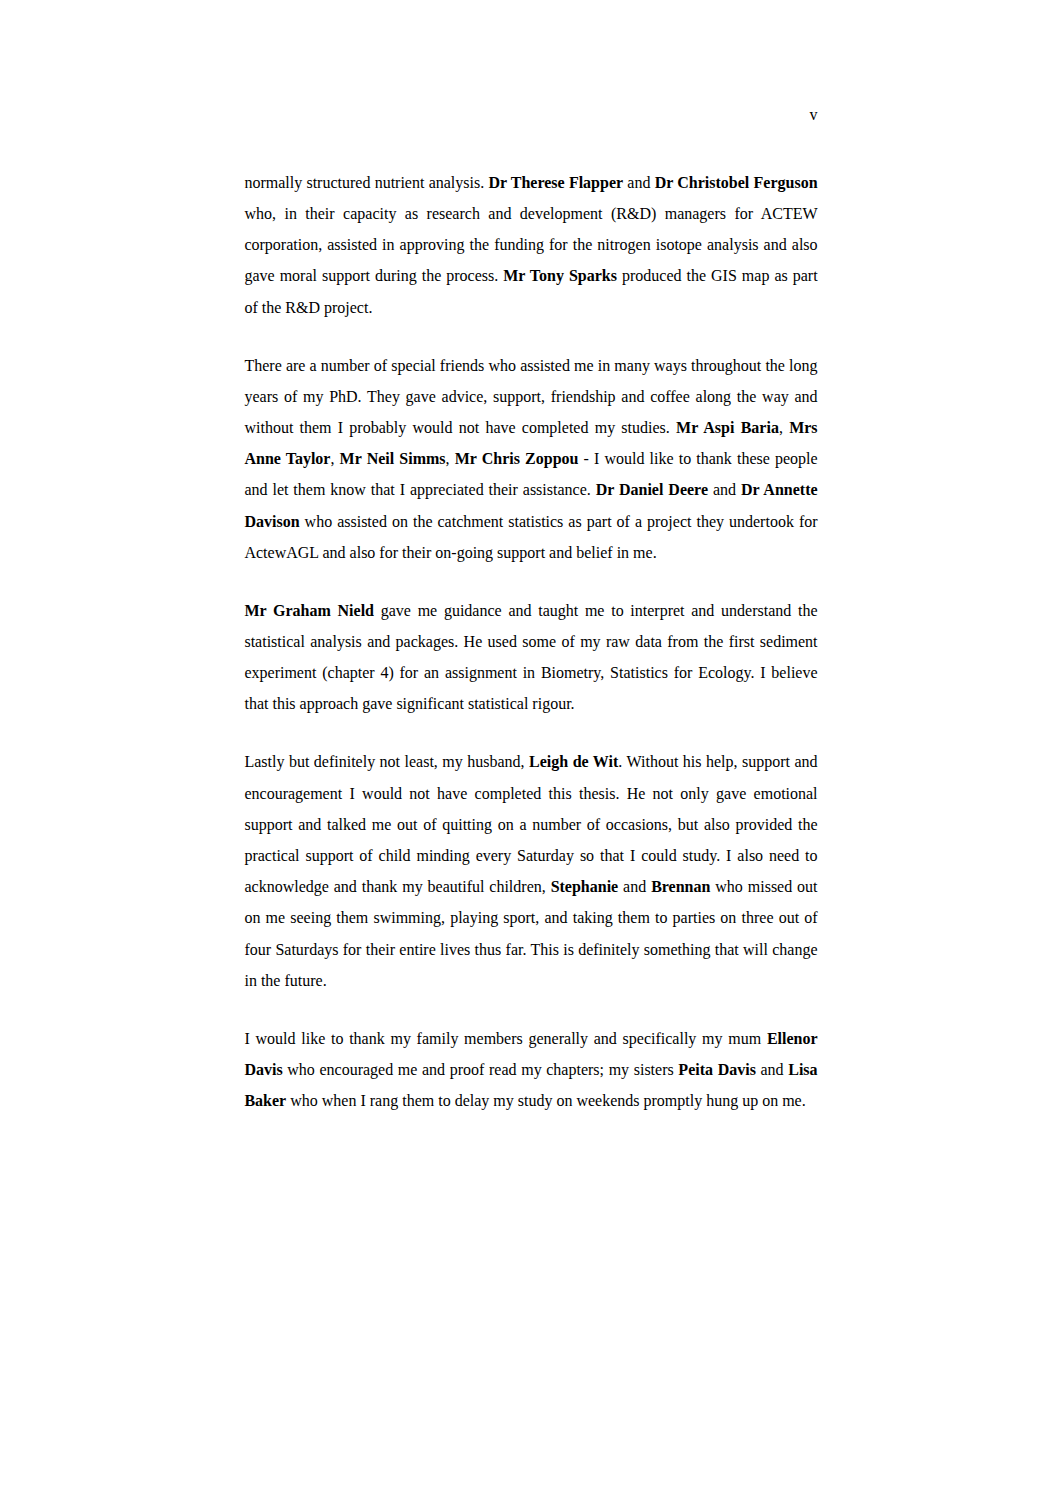v
normally structured nutrient analysis. Dr Therese Flapper and Dr Christobel Ferguson who, in their capacity as research and development (R&D) managers for ACTEW corporation, assisted in approving the funding for the nitrogen isotope analysis and also gave moral support during the process. Mr Tony Sparks produced the GIS map as part of the R&D project.
There are a number of special friends who assisted me in many ways throughout the long years of my PhD. They gave advice, support, friendship and coffee along the way and without them I probably would not have completed my studies. Mr Aspi Baria, Mrs Anne Taylor, Mr Neil Simms, Mr Chris Zoppou - I would like to thank these people and let them know that I appreciated their assistance. Dr Daniel Deere and Dr Annette Davison who assisted on the catchment statistics as part of a project they undertook for ActewAGL and also for their on-going support and belief in me.
Mr Graham Nield gave me guidance and taught me to interpret and understand the statistical analysis and packages. He used some of my raw data from the first sediment experiment (chapter 4) for an assignment in Biometry, Statistics for Ecology. I believe that this approach gave significant statistical rigour.
Lastly but definitely not least, my husband, Leigh de Wit. Without his help, support and encouragement I would not have completed this thesis. He not only gave emotional support and talked me out of quitting on a number of occasions, but also provided the practical support of child minding every Saturday so that I could study. I also need to acknowledge and thank my beautiful children, Stephanie and Brennan who missed out on me seeing them swimming, playing sport, and taking them to parties on three out of four Saturdays for their entire lives thus far. This is definitely something that will change in the future.
I would like to thank my family members generally and specifically my mum Ellenor Davis who encouraged me and proof read my chapters; my sisters Peita Davis and Lisa Baker who when I rang them to delay my study on weekends promptly hung up on me.